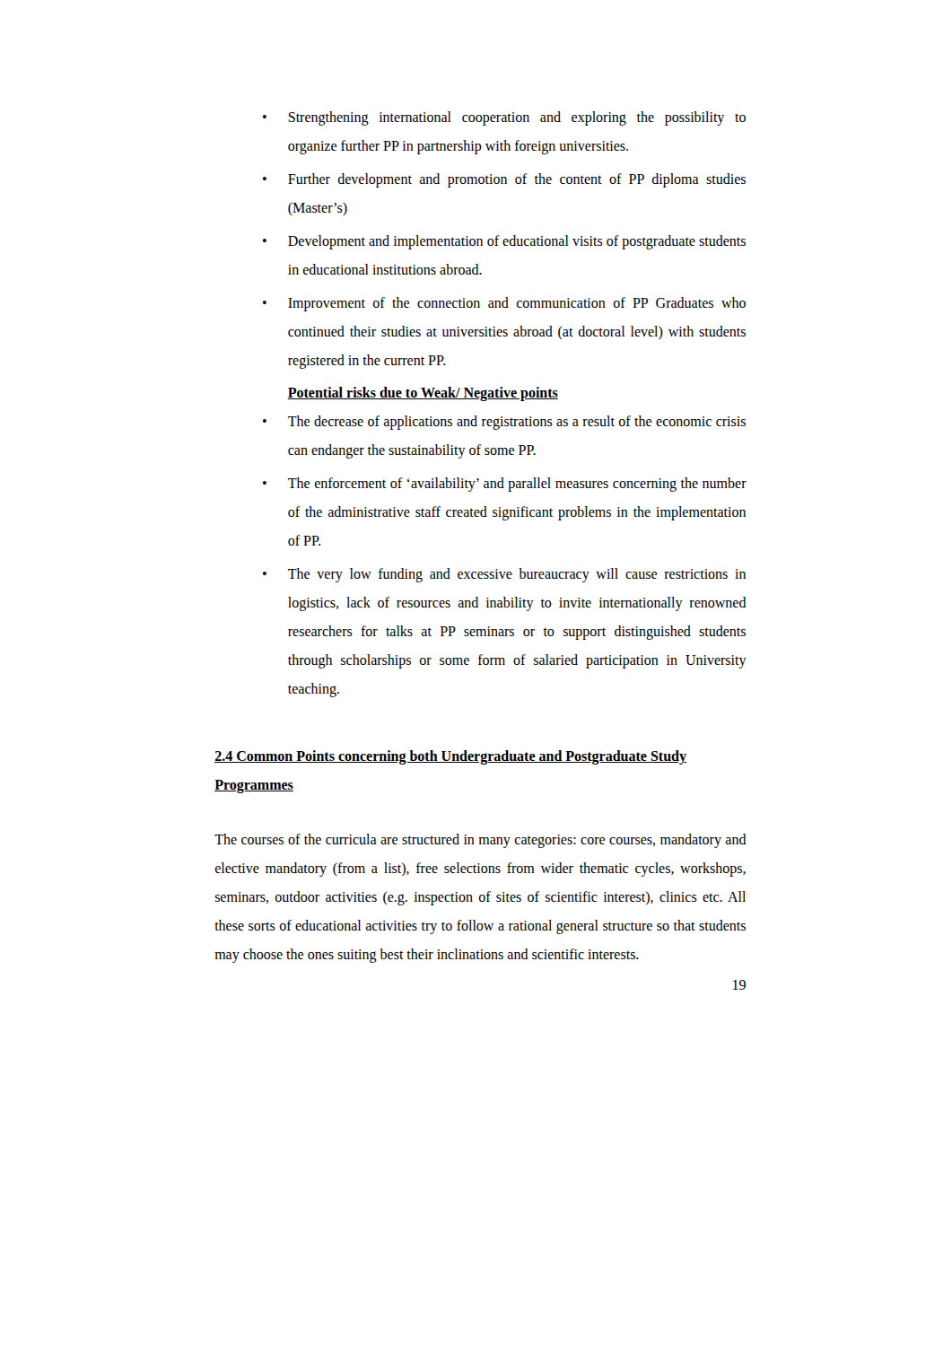Strengthening international cooperation and exploring the possibility to organize further PP in partnership with foreign universities.
Further development and promotion of the content of PP diploma studies (Master’s)
Development and implementation of educational visits of postgraduate students in educational institutions abroad.
Improvement of the connection and communication of PP Graduates who continued their studies at universities abroad (at doctoral level) with students registered in the current PP.
Potential risks due to Weak/ Negative points
The decrease of applications and registrations as a result of the economic crisis can endanger the sustainability of some PP.
The enforcement of ‘availability’ and parallel measures concerning the number of the administrative staff created significant problems in the implementation of PP.
The very low funding and excessive bureaucracy will cause restrictions in logistics, lack of resources and inability to invite internationally renowned researchers for talks at PP seminars or to support distinguished students through scholarships or some form of salaried participation in University teaching.
2.4 Common Points concerning both Undergraduate and Postgraduate Study Programmes
The courses of the curricula are structured in many categories: core courses, mandatory and elective mandatory (from a list), free selections from wider thematic cycles, workshops, seminars, outdoor activities (e.g. inspection of sites of scientific interest), clinics etc. All these sorts of educational activities try to follow a rational general structure so that students may choose the ones suiting best their inclinations and scientific interests.
19